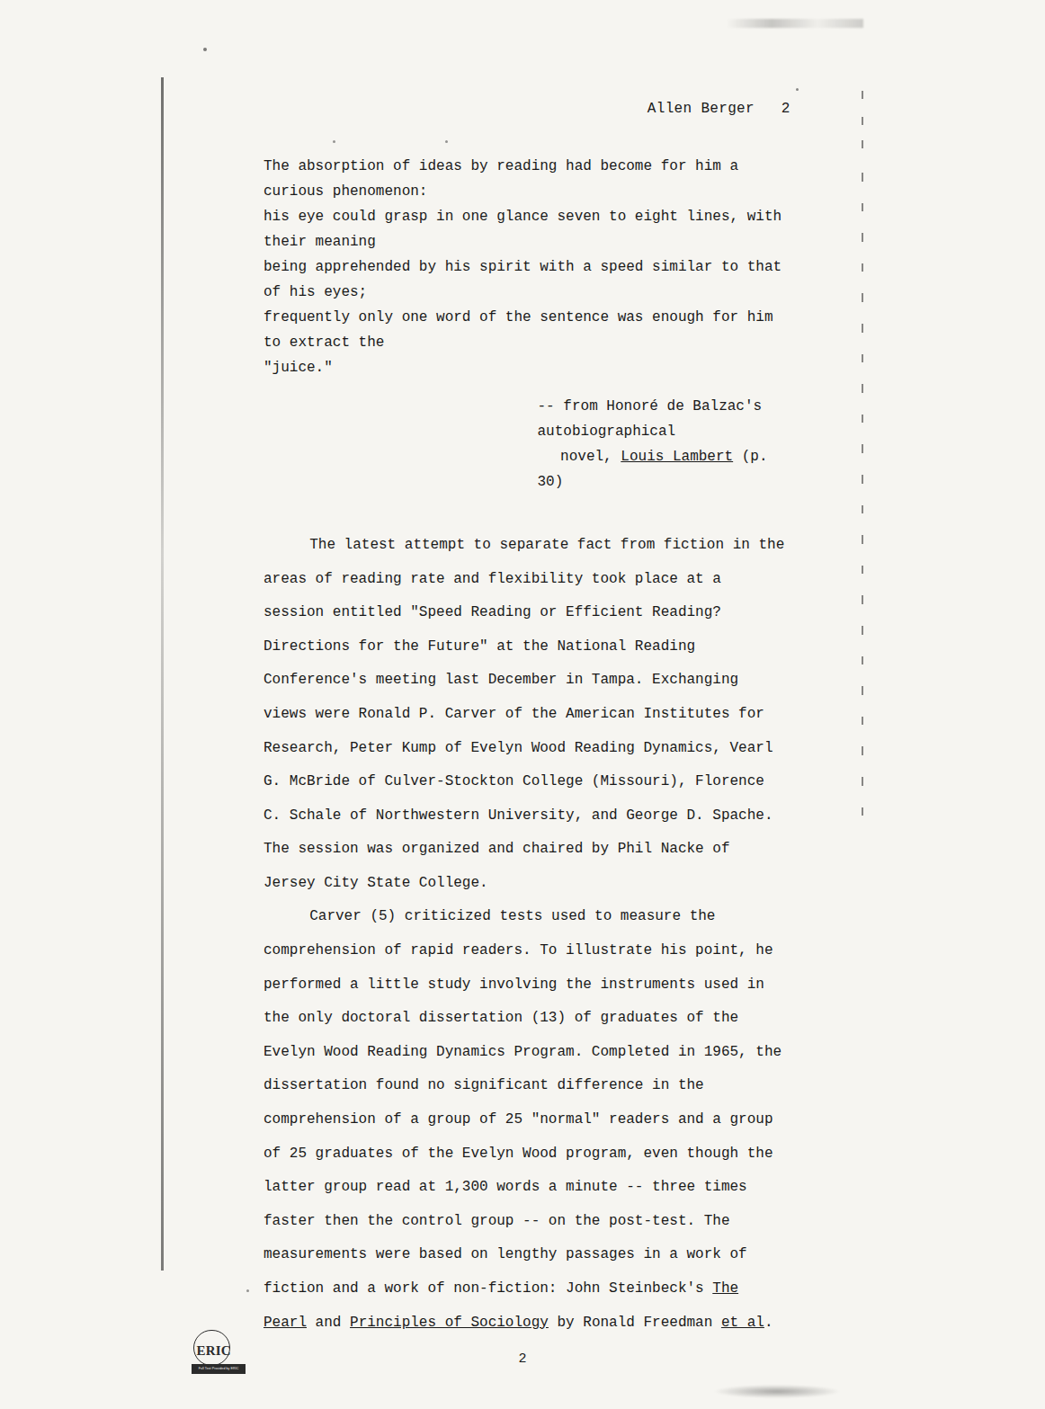Allen Berger 2
The absorption of ideas by reading had become for him a curious phenomenon:
his eye could grasp in one glance seven to eight lines, with their meaning
being apprehended by his spirit with a speed similar to that of his eyes;
frequently only one word of the sentence was enough for him to extract the
"juice."
-- from Honoré de Balzac's autobiographical
novel, Louis Lambert (p. 30)
The latest attempt to separate fact from fiction in the areas of reading rate and flexibility took place at a session entitled "Speed Reading or Efficient Reading? Directions for the Future" at the National Reading Conference's meeting last December in Tampa. Exchanging views were Ronald P. Carver of the American Institutes for Research, Peter Kump of Evelyn Wood Reading Dynamics, Vearl G. McBride of Culver-Stockton College (Missouri), Florence C. Schale of Northwestern University, and George D. Spache. The session was organized and chaired by Phil Nacke of Jersey City State College.
Carver (5) criticized tests used to measure the comprehension of rapid readers. To illustrate his point, he performed a little study involving the instruments used in the only doctoral dissertation (13) of graduates of the Evelyn Wood Reading Dynamics Program. Completed in 1965, the dissertation found no significant difference in the comprehension of a group of 25 "normal" readers and a group of 25 graduates of the Evelyn Wood program, even though the latter group read at 1,300 words a minute -- three times faster then the control group -- on the post-test. The measurements were based on lengthy passages in a work of fiction and a work of non-fiction: John Steinbeck's The Pearl and Principles of Sociology by Ronald Freedman et al.
2
ERIC
Full Text Provided by ERIC